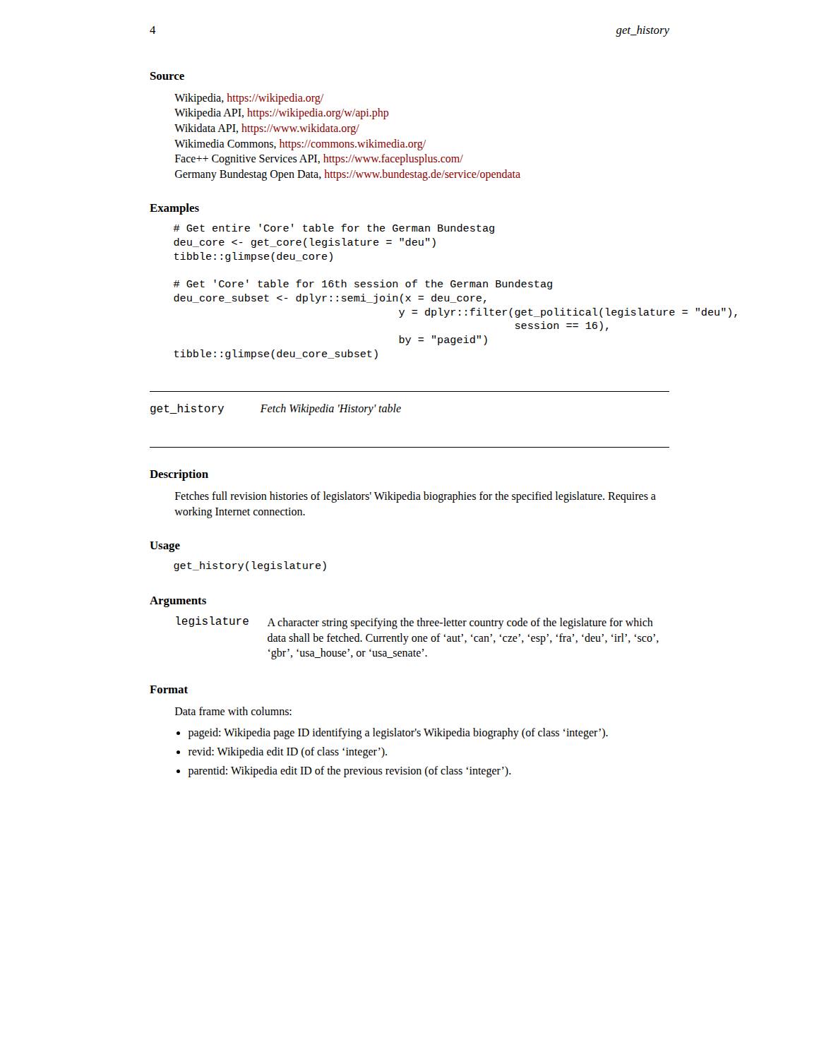4 get_history
Source
Wikipedia, https://wikipedia.org/
Wikipedia API, https://wikipedia.org/w/api.php
Wikidata API, https://www.wikidata.org/
Wikimedia Commons, https://commons.wikimedia.org/
Face++ Cognitive Services API, https://www.faceplusplus.com/
Germany Bundestag Open Data, https://www.bundestag.de/service/opendata
Examples
# Get entire 'Core' table for the German Bundestag
deu_core <- get_core(legislature = "deu")
tibble::glimpse(deu_core)

# Get 'Core' table for 16th session of the German Bundestag
deu_core_subset <- dplyr::semi_join(x = deu_core,
                                   y = dplyr::filter(get_political(legislature = "deu"),
                                                     session == 16),
                                   by = "pageid")
tibble::glimpse(deu_core_subset)
get_history Fetch Wikipedia 'History' table
Description
Fetches full revision histories of legislators' Wikipedia biographies for the specified legislature. Requires a working Internet connection.
Usage
get_history(legislature)
Arguments
| legislature | A character string specifying the three-letter country code of the legislature for which data shall be fetched. Currently one of ‘aut’, ‘can’, ‘cze’, ‘esp’, ‘fra’, ‘deu’, ‘irl’, ‘sco’, ‘gbr’, ‘usa_house’, or ‘usa_senate’. |
Format
Data frame with columns:
pageid: Wikipedia page ID identifying a legislator's Wikipedia biography (of class ‘integer’).
revid: Wikipedia edit ID (of class ‘integer’).
parentid: Wikipedia edit ID of the previous revision (of class ‘integer’).